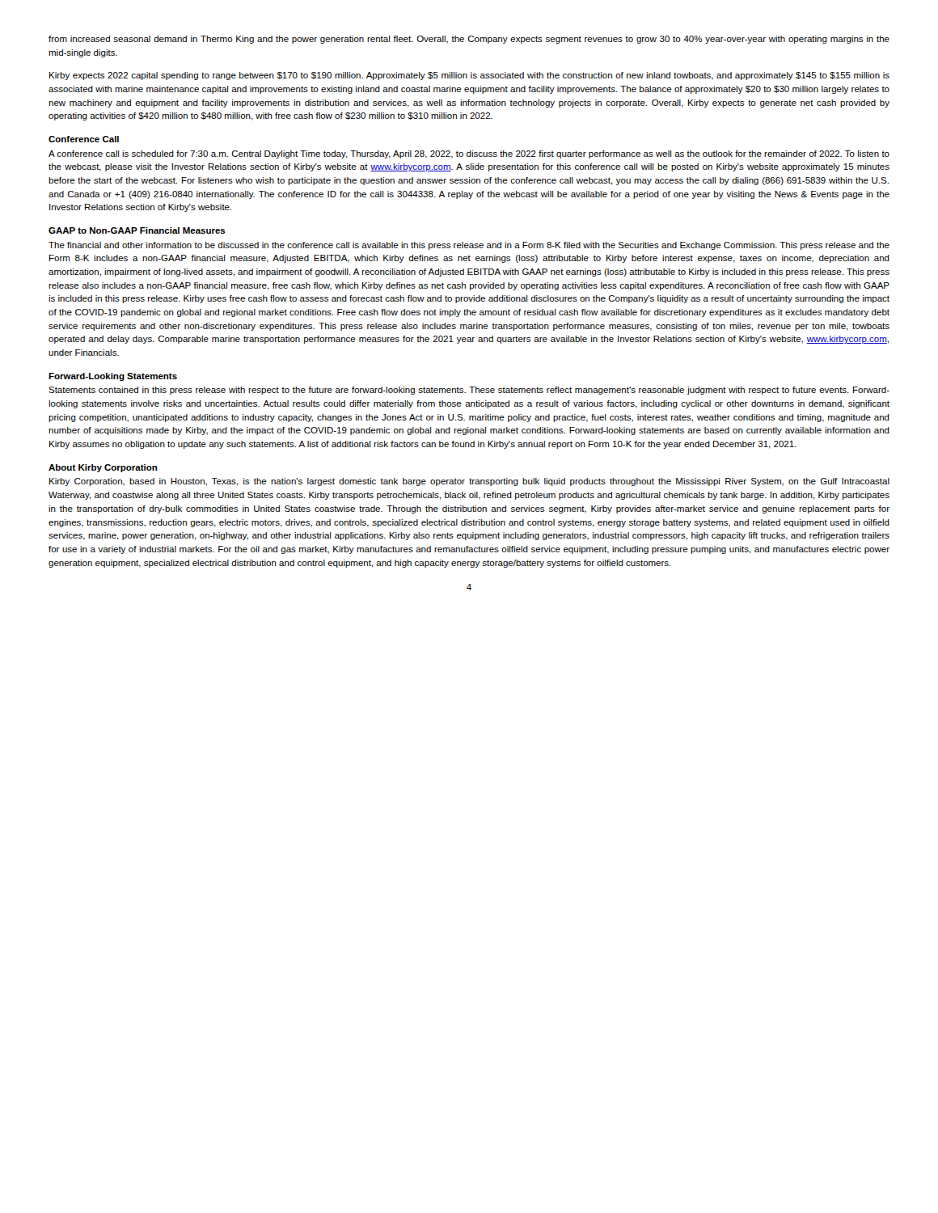from increased seasonal demand in Thermo King and the power generation rental fleet. Overall, the Company expects segment revenues to grow 30 to 40% year-over-year with operating margins in the mid-single digits.
Kirby expects 2022 capital spending to range between $170 to $190 million. Approximately $5 million is associated with the construction of new inland towboats, and approximately $145 to $155 million is associated with marine maintenance capital and improvements to existing inland and coastal marine equipment and facility improvements. The balance of approximately $20 to $30 million largely relates to new machinery and equipment and facility improvements in distribution and services, as well as information technology projects in corporate. Overall, Kirby expects to generate net cash provided by operating activities of $420 million to $480 million, with free cash flow of $230 million to $310 million in 2022.
Conference Call
A conference call is scheduled for 7:30 a.m. Central Daylight Time today, Thursday, April 28, 2022, to discuss the 2022 first quarter performance as well as the outlook for the remainder of 2022. To listen to the webcast, please visit the Investor Relations section of Kirby's website at www.kirbycorp.com. A slide presentation for this conference call will be posted on Kirby's website approximately 15 minutes before the start of the webcast. For listeners who wish to participate in the question and answer session of the conference call webcast, you may access the call by dialing (866) 691-5839 within the U.S. and Canada or +1 (409) 216-0840 internationally. The conference ID for the call is 3044338. A replay of the webcast will be available for a period of one year by visiting the News & Events page in the Investor Relations section of Kirby's website.
GAAP to Non-GAAP Financial Measures
The financial and other information to be discussed in the conference call is available in this press release and in a Form 8-K filed with the Securities and Exchange Commission. This press release and the Form 8-K includes a non-GAAP financial measure, Adjusted EBITDA, which Kirby defines as net earnings (loss) attributable to Kirby before interest expense, taxes on income, depreciation and amortization, impairment of long-lived assets, and impairment of goodwill. A reconciliation of Adjusted EBITDA with GAAP net earnings (loss) attributable to Kirby is included in this press release. This press release also includes a non-GAAP financial measure, free cash flow, which Kirby defines as net cash provided by operating activities less capital expenditures. A reconciliation of free cash flow with GAAP is included in this press release. Kirby uses free cash flow to assess and forecast cash flow and to provide additional disclosures on the Company's liquidity as a result of uncertainty surrounding the impact of the COVID-19 pandemic on global and regional market conditions. Free cash flow does not imply the amount of residual cash flow available for discretionary expenditures as it excludes mandatory debt service requirements and other non-discretionary expenditures. This press release also includes marine transportation performance measures, consisting of ton miles, revenue per ton mile, towboats operated and delay days. Comparable marine transportation performance measures for the 2021 year and quarters are available in the Investor Relations section of Kirby's website, www.kirbycorp.com, under Financials.
Forward-Looking Statements
Statements contained in this press release with respect to the future are forward-looking statements. These statements reflect management's reasonable judgment with respect to future events. Forward-looking statements involve risks and uncertainties. Actual results could differ materially from those anticipated as a result of various factors, including cyclical or other downturns in demand, significant pricing competition, unanticipated additions to industry capacity, changes in the Jones Act or in U.S. maritime policy and practice, fuel costs, interest rates, weather conditions and timing, magnitude and number of acquisitions made by Kirby, and the impact of the COVID-19 pandemic on global and regional market conditions. Forward-looking statements are based on currently available information and Kirby assumes no obligation to update any such statements. A list of additional risk factors can be found in Kirby's annual report on Form 10-K for the year ended December 31, 2021.
About Kirby Corporation
Kirby Corporation, based in Houston, Texas, is the nation's largest domestic tank barge operator transporting bulk liquid products throughout the Mississippi River System, on the Gulf Intracoastal Waterway, and coastwise along all three United States coasts. Kirby transports petrochemicals, black oil, refined petroleum products and agricultural chemicals by tank barge. In addition, Kirby participates in the transportation of dry-bulk commodities in United States coastwise trade. Through the distribution and services segment, Kirby provides after-market service and genuine replacement parts for engines, transmissions, reduction gears, electric motors, drives, and controls, specialized electrical distribution and control systems, energy storage battery systems, and related equipment used in oilfield services, marine, power generation, on-highway, and other industrial applications. Kirby also rents equipment including generators, industrial compressors, high capacity lift trucks, and refrigeration trailers for use in a variety of industrial markets. For the oil and gas market, Kirby manufactures and remanufactures oilfield service equipment, including pressure pumping units, and manufactures electric power generation equipment, specialized electrical distribution and control equipment, and high capacity energy storage/battery systems for oilfield customers.
4